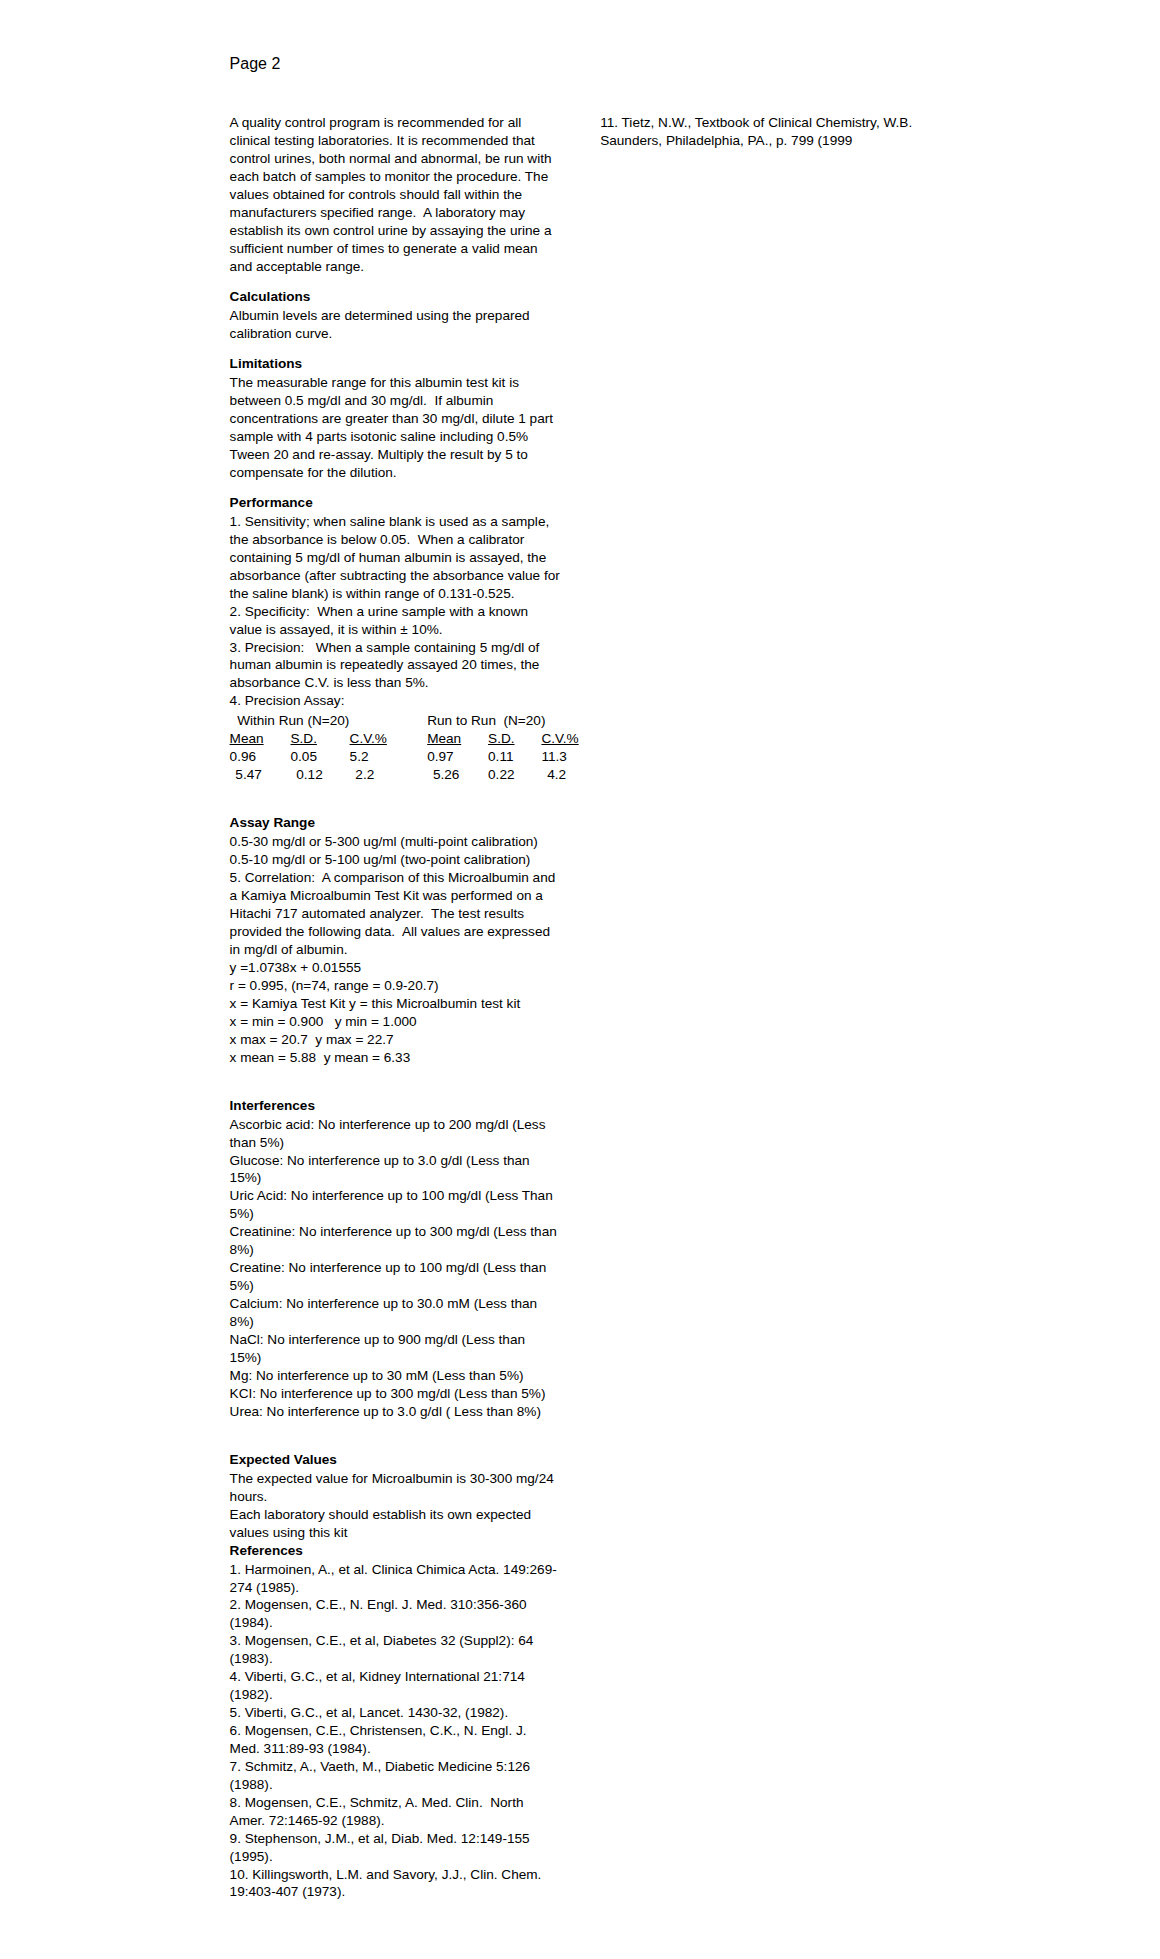Page 2
A quality control program is recommended for all clinical testing laboratories. It is recommended that control urines, both normal and abnormal, be run with each batch of samples to monitor the procedure. The values obtained for controls should fall within the manufacturers specified range. A laboratory may establish its own control urine by assaying the urine a sufficient number of times to generate a valid mean and acceptable range.
Calculations
Albumin levels are determined using the prepared calibration curve.
Limitations
The measurable range for this albumin test kit is between 0.5 mg/dl and 30 mg/dl. If albumin concentrations are greater than 30 mg/dl, dilute 1 part sample with 4 parts isotonic saline including 0.5% Tween 20 and re-assay. Multiply the result by 5 to compensate for the dilution.
Performance
1. Sensitivity; when saline blank is used as a sample, the absorbance is below 0.05. When a calibrator containing 5 mg/dl of human albumin is assayed, the absorbance (after subtracting the absorbance value for the saline blank) is within range of 0.131-0.525.
2. Specificity: When a urine sample with a known value is assayed, it is within ± 10%.
3. Precision: When a sample containing 5 mg/dl of human albumin is repeatedly assayed 20 times, the absorbance C.V. is less than 5%.
4. Precision Assay:
| Within Run (N=20) | Run to Run (N=20) |
| Mean | S.D. | C.V.% | Mean | S.D. | C.V.% |
| 0.96 | 0.05 | 5.2 | 0.97 | 0.11 | 11.3 |
| 5.47 | 0.12 | 2.2 | 5.26 | 0.22 | 4.2 |
Assay Range
0.5-30 mg/dl or 5-300 ug/ml (multi-point calibration)
0.5-10 mg/dl or 5-100 ug/ml (two-point calibration)
5. Correlation: A comparison of this Microalbumin and a Kamiya Microalbumin Test Kit was performed on a Hitachi 717 automated analyzer. The test results provided the following data. All values are expressed in mg/dl of albumin.
y =1.0738x + 0.01555
r = 0.995, (n=74, range = 0.9-20.7)
x = Kamiya Test Kit y = this Microalbumin test kit
x = min = 0.900 y min = 1.000
x max = 20.7 y max = 22.7
x mean = 5.88 y mean = 6.33
Interferences
Ascorbic acid: No interference up to 200 mg/dl (Less than 5%)
Glucose: No interference up to 3.0 g/dl (Less than 15%)
Uric Acid: No interference up to 100 mg/dl (Less Than 5%)
Creatinine: No interference up to 300 mg/dl (Less than 8%)
Creatine: No interference up to 100 mg/dl (Less than 5%)
Calcium: No interference up to 30.0 mM (Less than 8%)
NaCl: No interference up to 900 mg/dl (Less than 15%)
Mg: No interference up to 30 mM (Less than 5%)
KCI: No interference up to 300 mg/dl (Less than 5%)
Urea: No interference up to 3.0 g/dl ( Less than 8%)
Expected Values
The expected value for Microalbumin is 30-300 mg/24 hours.
Each laboratory should establish its own expected values using this kit
References
1. Harmoinen, A., et al. Clinica Chimica Acta. 149:269-274 (1985).
2. Mogensen, C.E., N. Engl. J. Med. 310:356-360 (1984).
3. Mogensen, C.E., et al, Diabetes 32 (Suppl2): 64 (1983).
4. Viberti, G.C., et al, Kidney International 21:714 (1982).
5. Viberti, G.C., et al, Lancet. 1430-32, (1982).
6. Mogensen, C.E., Christensen, C.K., N. Engl. J. Med. 311:89-93 (1984).
7. Schmitz, A., Vaeth, M., Diabetic Medicine 5:126 (1988).
8. Mogensen, C.E., Schmitz, A. Med. Clin. North Amer. 72:1465-92 (1988).
9. Stephenson, J.M., et al, Diab. Med. 12:149-155 (1995).
10. Killingsworth, L.M. and Savory, J.J., Clin. Chem. 19:403-407 (1973).
11. Tietz, N.W., Textbook of Clinical Chemistry, W.B. Saunders, Philadelphia, PA., p. 799 (1999